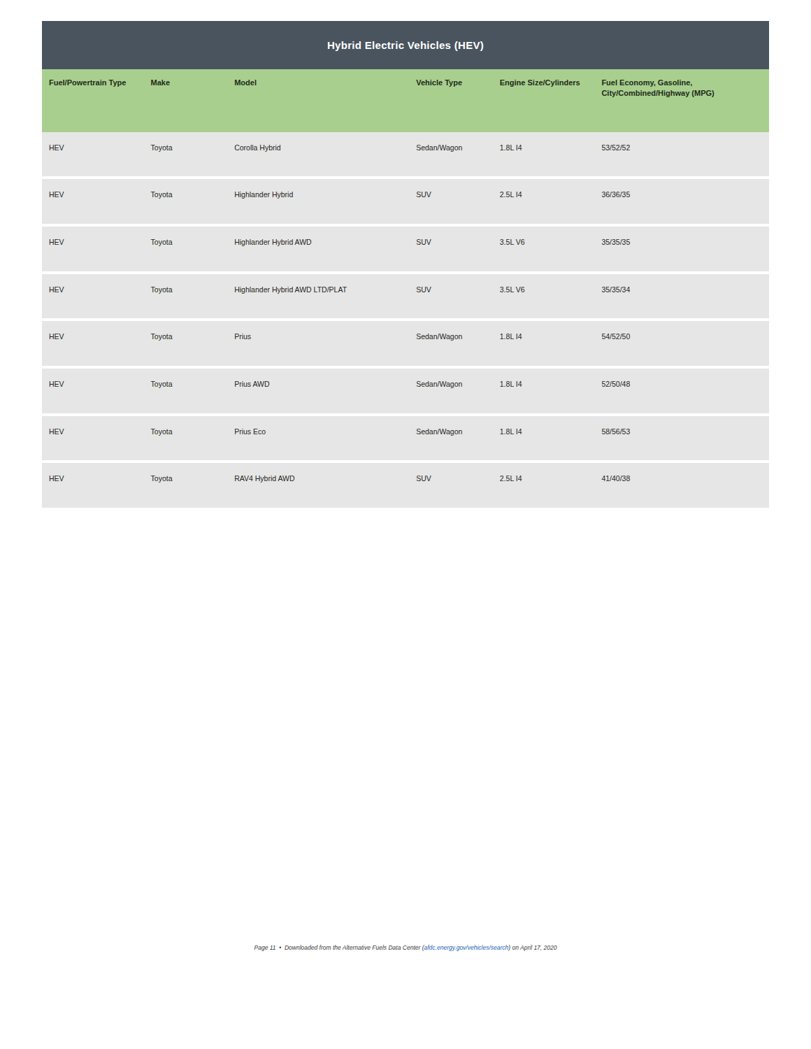Hybrid Electric Vehicles (HEV)
| Fuel/Powertrain Type | Make | Model | Vehicle Type | Engine Size/Cylinders | Fuel Economy, Gasoline, City/Combined/Highway (MPG) |
| --- | --- | --- | --- | --- | --- |
| HEV | Toyota | Corolla Hybrid | Sedan/Wagon | 1.8L I4 | 53/52/52 |
| HEV | Toyota | Highlander Hybrid | SUV | 2.5L I4 | 36/36/35 |
| HEV | Toyota | Highlander Hybrid AWD | SUV | 3.5L V6 | 35/35/35 |
| HEV | Toyota | Highlander Hybrid AWD LTD/PLAT | SUV | 3.5L V6 | 35/35/34 |
| HEV | Toyota | Prius | Sedan/Wagon | 1.8L I4 | 54/52/50 |
| HEV | Toyota | Prius AWD | Sedan/Wagon | 1.8L I4 | 52/50/48 |
| HEV | Toyota | Prius Eco | Sedan/Wagon | 1.8L I4 | 58/56/53 |
| HEV | Toyota | RAV4 Hybrid AWD | SUV | 2.5L I4 | 41/40/38 |
Page 11 • Downloaded from the Alternative Fuels Data Center (afdc.energy.gov/vehicles/search) on April 17, 2020